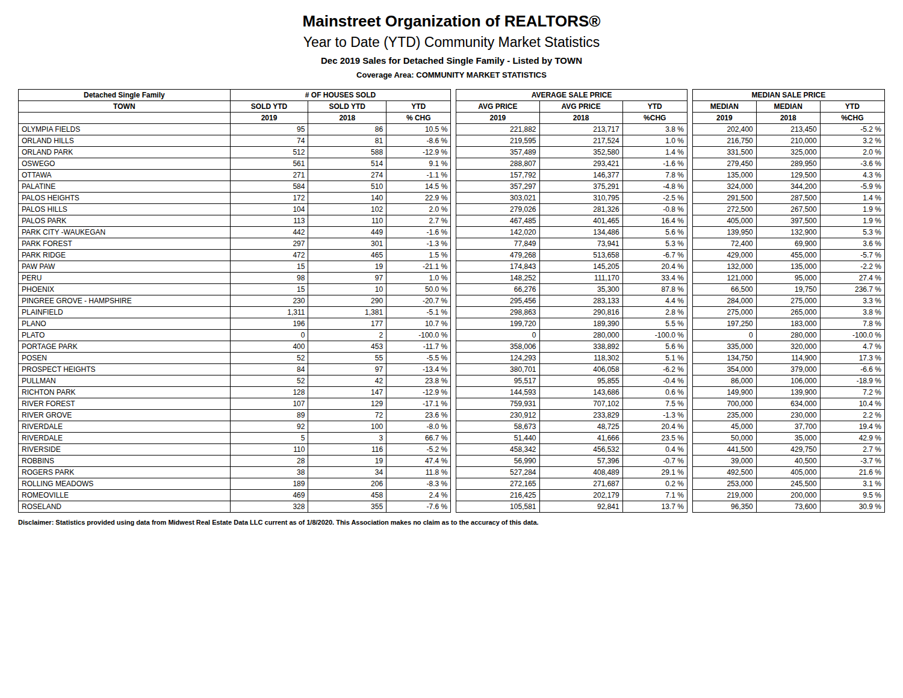Mainstreet Organization of REALTORS®
Year to Date (YTD) Community Market Statistics
Dec 2019 Sales for Detached Single Family - Listed by TOWN
Coverage Area: COMMUNITY MARKET STATISTICS
| Detached Single Family | # OF HOUSES SOLD | | AVERAGE SALE PRICE | | MEDIAN SALE PRICE |
| --- | --- | --- | --- | --- | --- |
| TOWN | SOLD YTD | SOLD YTD | YTD | | AVG PRICE | AVG PRICE | YTD | | MEDIAN | MEDIAN | YTD |
| | 2019 | 2018 | % CHG | | 2019 | 2018 | %CHG | | 2019 | 2018 | %CHG |
| OLYMPIA FIELDS | 95 | 86 | 10.5 % | | 221,882 | 213,717 | 3.8 % | | 202,400 | 213,450 | -5.2 % |
| ORLAND HILLS | 74 | 81 | -8.6 % | | 219,595 | 217,524 | 1.0 % | | 216,750 | 210,000 | 3.2 % |
| ORLAND PARK | 512 | 588 | -12.9 % | | 357,489 | 352,580 | 1.4 % | | 331,500 | 325,000 | 2.0 % |
| OSWEGO | 561 | 514 | 9.1 % | | 288,807 | 293,421 | -1.6 % | | 279,450 | 289,950 | -3.6 % |
| OTTAWA | 271 | 274 | -1.1 % | | 157,792 | 146,377 | 7.8 % | | 135,000 | 129,500 | 4.3 % |
| PALATINE | 584 | 510 | 14.5 % | | 357,297 | 375,291 | -4.8 % | | 324,000 | 344,200 | -5.9 % |
| PALOS HEIGHTS | 172 | 140 | 22.9 % | | 303,021 | 310,795 | -2.5 % | | 291,500 | 287,500 | 1.4 % |
| PALOS HILLS | 104 | 102 | 2.0 % | | 279,026 | 281,326 | -0.8 % | | 272,500 | 267,500 | 1.9 % |
| PALOS PARK | 113 | 110 | 2.7 % | | 467,485 | 401,465 | 16.4 % | | 405,000 | 397,500 | 1.9 % |
| PARK CITY -WAUKEGAN | 442 | 449 | -1.6 % | | 142,020 | 134,486 | 5.6 % | | 139,950 | 132,900 | 5.3 % |
| PARK FOREST | 297 | 301 | -1.3 % | | 77,849 | 73,941 | 5.3 % | | 72,400 | 69,900 | 3.6 % |
| PARK RIDGE | 472 | 465 | 1.5 % | | 479,268 | 513,658 | -6.7 % | | 429,000 | 455,000 | -5.7 % |
| PAW PAW | 15 | 19 | -21.1 % | | 174,843 | 145,205 | 20.4 % | | 132,000 | 135,000 | -2.2 % |
| PERU | 98 | 97 | 1.0 % | | 148,252 | 111,170 | 33.4 % | | 121,000 | 95,000 | 27.4 % |
| PHOENIX | 15 | 10 | 50.0 % | | 66,276 | 35,300 | 87.8 % | | 66,500 | 19,750 | 236.7 % |
| PINGREE GROVE - HAMPSHIRE | 230 | 290 | -20.7 % | | 295,456 | 283,133 | 4.4 % | | 284,000 | 275,000 | 3.3 % |
| PLAINFIELD | 1,311 | 1,381 | -5.1 % | | 298,863 | 290,816 | 2.8 % | | 275,000 | 265,000 | 3.8 % |
| PLANO | 196 | 177 | 10.7 % | | 199,720 | 189,390 | 5.5 % | | 197,250 | 183,000 | 7.8 % |
| PLATO | 0 | 2 | -100.0 % | | 0 | 280,000 | -100.0 % | | 0 | 280,000 | -100.0 % |
| PORTAGE PARK | 400 | 453 | -11.7 % | | 358,006 | 338,892 | 5.6 % | | 335,000 | 320,000 | 4.7 % |
| POSEN | 52 | 55 | -5.5 % | | 124,293 | 118,302 | 5.1 % | | 134,750 | 114,900 | 17.3 % |
| PROSPECT HEIGHTS | 84 | 97 | -13.4 % | | 380,701 | 406,058 | -6.2 % | | 354,000 | 379,000 | -6.6 % |
| PULLMAN | 52 | 42 | 23.8 % | | 95,517 | 95,855 | -0.4 % | | 86,000 | 106,000 | -18.9 % |
| RICHTON PARK | 128 | 147 | -12.9 % | | 144,593 | 143,686 | 0.6 % | | 149,900 | 139,900 | 7.2 % |
| RIVER FOREST | 107 | 129 | -17.1 % | | 759,931 | 707,102 | 7.5 % | | 700,000 | 634,000 | 10.4 % |
| RIVER GROVE | 89 | 72 | 23.6 % | | 230,912 | 233,829 | -1.3 % | | 235,000 | 230,000 | 2.2 % |
| RIVERDALE | 92 | 100 | -8.0 % | | 58,673 | 48,725 | 20.4 % | | 45,000 | 37,700 | 19.4 % |
| RIVERDALE | 5 | 3 | 66.7 % | | 51,440 | 41,666 | 23.5 % | | 50,000 | 35,000 | 42.9 % |
| RIVERSIDE | 110 | 116 | -5.2 % | | 458,342 | 456,532 | 0.4 % | | 441,500 | 429,750 | 2.7 % |
| ROBBINS | 28 | 19 | 47.4 % | | 56,990 | 57,396 | -0.7 % | | 39,000 | 40,500 | -3.7 % |
| ROGERS PARK | 38 | 34 | 11.8 % | | 527,284 | 408,489 | 29.1 % | | 492,500 | 405,000 | 21.6 % |
| ROLLING MEADOWS | 189 | 206 | -8.3 % | | 272,165 | 271,687 | 0.2 % | | 253,000 | 245,500 | 3.1 % |
| ROMEOVILLE | 469 | 458 | 2.4 % | | 216,425 | 202,179 | 7.1 % | | 219,000 | 200,000 | 9.5 % |
| ROSELAND | 328 | 355 | -7.6 % | | 105,581 | 92,841 | 13.7 % | | 96,350 | 73,600 | 30.9 % |
Disclaimer: Statistics provided using data from Midwest Real Estate Data LLC current as of 1/8/2020. This Association makes no claim as to the accuracy of this data.